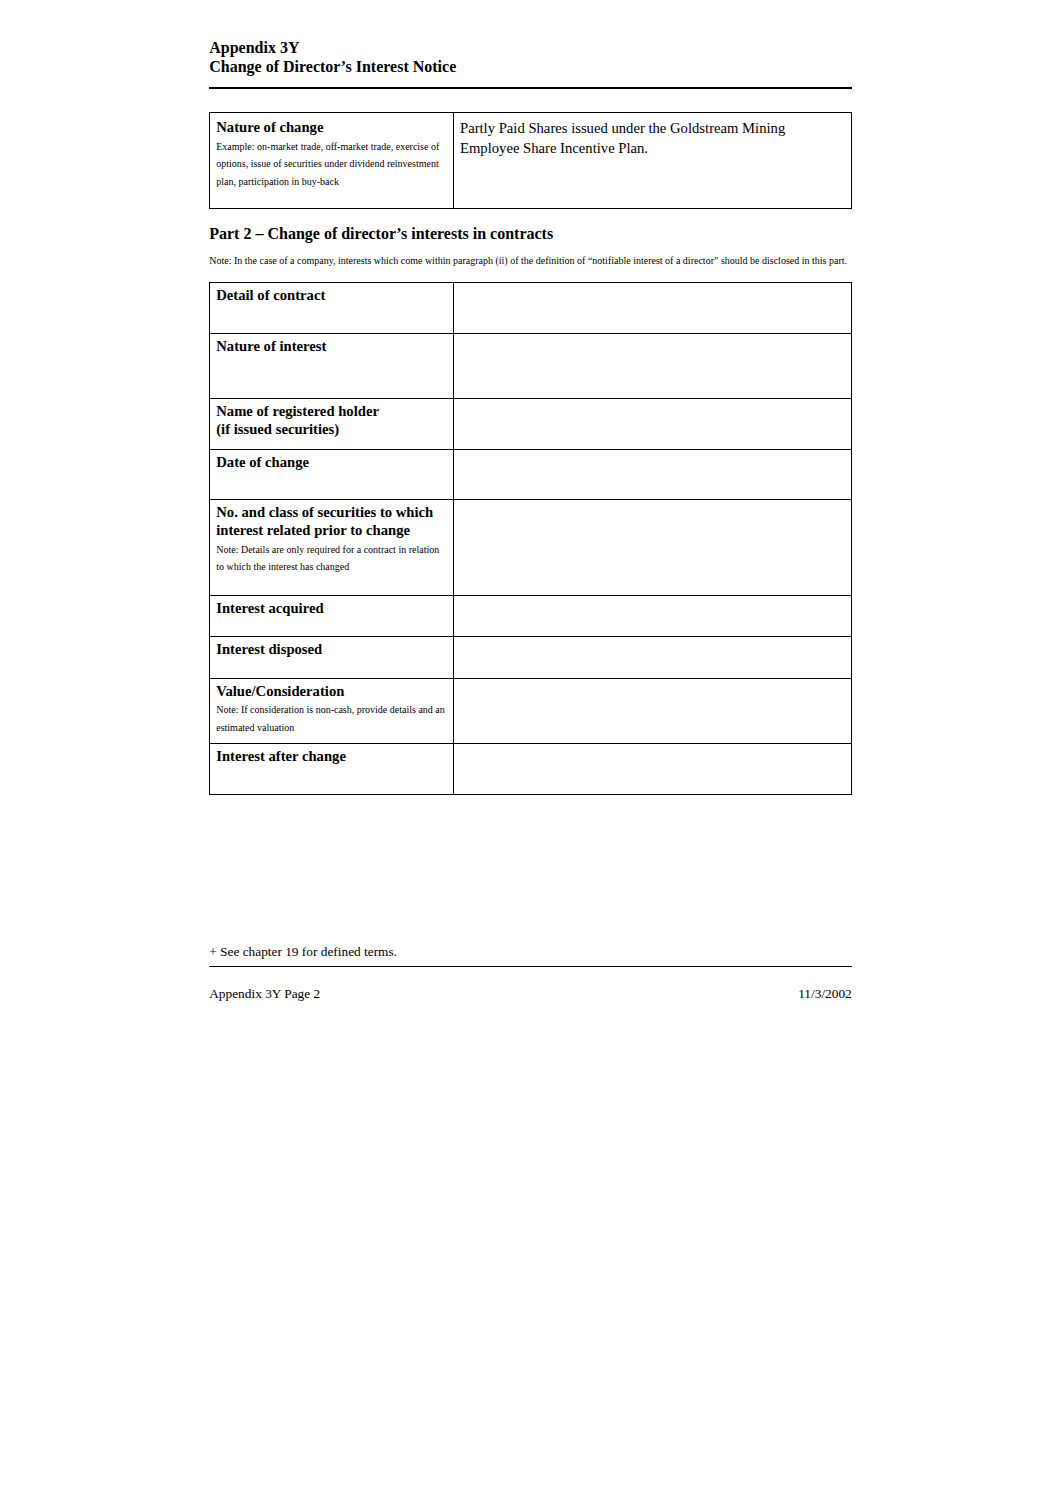Appendix 3Y
Change of Director’s Interest Notice
| Nature of change Example: on-market trade, off-market trade, exercise of options, issue of securities under dividend reinvestment plan, participation in buy-back | Partly Paid Shares issued under the Goldstream Mining Employee Share Incentive Plan. |
Part 2 – Change of director’s interests in contracts
Note: In the case of a company, interests which come within paragraph (ii) of the definition of “notifiable interest of a director” should be disclosed in this part.
| Detail of contract | |
| Nature of interest | |
| Name of registered holder (if issued securities) | |
| Date of change | |
| No. and class of securities to which interest related prior to change Note: Details are only required for a contract in relation to which the interest has changed | |
| Interest acquired | |
| Interest disposed | |
| Value/Consideration Note: If consideration is non-cash, provide details and an estimated valuation | |
| Interest after change | |
+ See chapter 19 for defined terms.
Appendix 3Y Page 2 11/3/2002